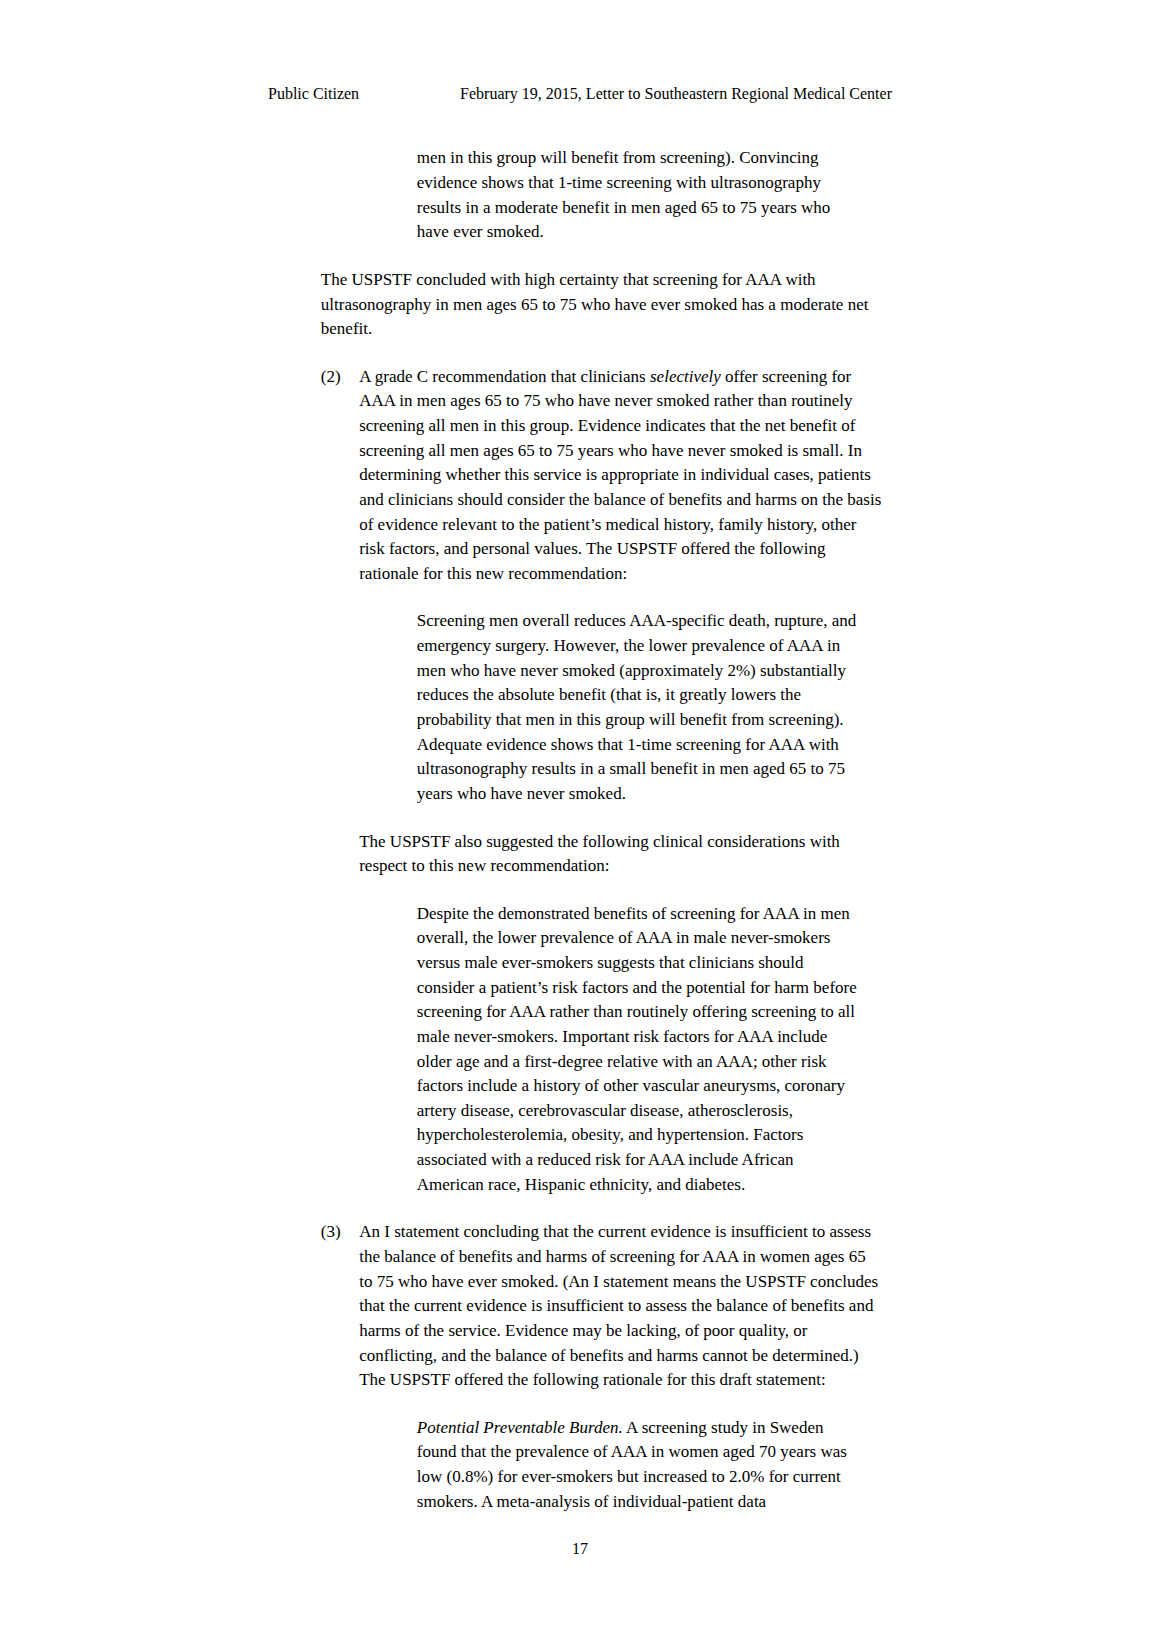Public Citizen February 19, 2015, Letter to Southeastern Regional Medical Center
men in this group will benefit from screening). Convincing evidence shows that 1-time screening with ultrasonography results in a moderate benefit in men aged 65 to 75 years who have ever smoked.
The USPSTF concluded with high certainty that screening for AAA with ultrasonography in men ages 65 to 75 who have ever smoked has a moderate net benefit.
(2) A grade C recommendation that clinicians selectively offer screening for AAA in men ages 65 to 75 who have never smoked rather than routinely screening all men in this group. Evidence indicates that the net benefit of screening all men ages 65 to 75 years who have never smoked is small. In determining whether this service is appropriate in individual cases, patients and clinicians should consider the balance of benefits and harms on the basis of evidence relevant to the patient’s medical history, family history, other risk factors, and personal values. The USPSTF offered the following rationale for this new recommendation:
Screening men overall reduces AAA-specific death, rupture, and emergency surgery. However, the lower prevalence of AAA in men who have never smoked (approximately 2%) substantially reduces the absolute benefit (that is, it greatly lowers the probability that men in this group will benefit from screening). Adequate evidence shows that 1-time screening for AAA with ultrasonography results in a small benefit in men aged 65 to 75 years who have never smoked.
The USPSTF also suggested the following clinical considerations with respect to this new recommendation:
Despite the demonstrated benefits of screening for AAA in men overall, the lower prevalence of AAA in male never-smokers versus male ever-smokers suggests that clinicians should consider a patient’s risk factors and the potential for harm before screening for AAA rather than routinely offering screening to all male never-smokers. Important risk factors for AAA include older age and a first-degree relative with an AAA; other risk factors include a history of other vascular aneurysms, coronary artery disease, cerebrovascular disease, atherosclerosis, hypercholesterolemia, obesity, and hypertension. Factors associated with a reduced risk for AAA include African American race, Hispanic ethnicity, and diabetes.
(3) An I statement concluding that the current evidence is insufficient to assess the balance of benefits and harms of screening for AAA in women ages 65 to 75 who have ever smoked. (An I statement means the USPSTF concludes that the current evidence is insufficient to assess the balance of benefits and harms of the service. Evidence may be lacking, of poor quality, or conflicting, and the balance of benefits and harms cannot be determined.) The USPSTF offered the following rationale for this draft statement:
Potential Preventable Burden. A screening study in Sweden found that the prevalence of AAA in women aged 70 years was low (0.8%) for ever-smokers but increased to 2.0% for current smokers. A meta-analysis of individual-patient data
17